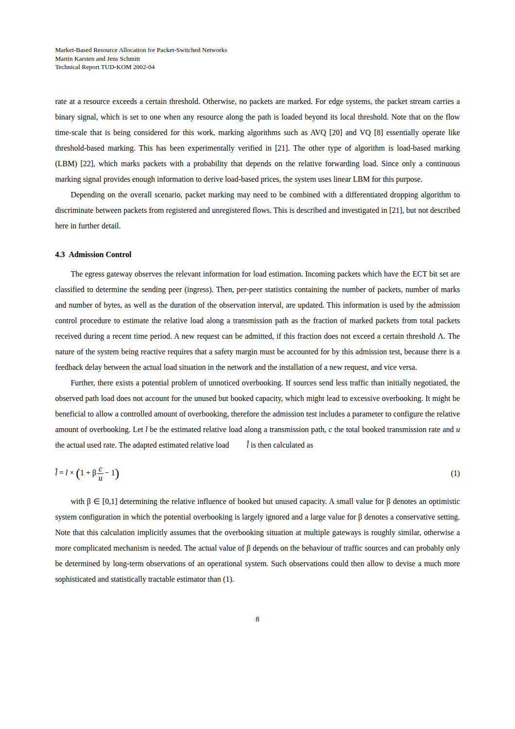Market-Based Resource Allocation for Packet-Switched Networks
Martin Karsten and Jens Schmitt
Technical Report TUD-KOM 2002-04
rate at a resource exceeds a certain threshold. Otherwise, no packets are marked. For edge systems, the packet stream carries a binary signal, which is set to one when any resource along the path is loaded beyond its local threshold. Note that on the flow time-scale that is being considered for this work, marking algorithms such as AVQ [20] and VQ [8] essentially operate like threshold-based marking. This has been experimentally verified in [21]. The other type of algorithm is load-based marking (LBM) [22], which marks packets with a probability that depends on the relative forwarding load. Since only a continuous marking signal provides enough information to derive load-based prices, the system uses linear LBM for this purpose.
Depending on the overall scenario, packet marking may need to be combined with a differentiated dropping algorithm to discriminate between packets from registered and unregistered flows. This is described and investigated in [21], but not described here in further detail.
4.3 Admission Control
The egress gateway observes the relevant information for load estimation. Incoming packets which have the ECT bit set are classified to determine the sending peer (ingress). Then, per-peer statistics containing the number of packets, number of marks and number of bytes, as well as the duration of the observation interval, are updated. This information is used by the admission control procedure to estimate the relative load along a transmission path as the fraction of marked packets from total packets received during a recent time period. A new request can be admitted, if this fraction does not exceed a certain threshold Λ. The nature of the system being reactive requires that a safety margin must be accounted for by this admission test, because there is a feedback delay between the actual load situation in the network and the installation of a new request, and vice versa.
Further, there exists a potential problem of unnoticed overbooking. If sources send less traffic than initially negotiated, the observed path load does not account for the unused but booked capacity, which might lead to excessive overbooking. It might be beneficial to allow a controlled amount of overbooking, therefore the admission test includes a parameter to configure the relative amount of overbooking. Let l be the estimated relative load along a transmission path, c the total booked transmission rate and u the actual used rate. The adapted estimated relative load l̂ is then calculated as
l̂ = l × (1 + βcu− 1) (1)
with β ∈ [0,1] determining the relative influence of booked but unused capacity. A small value for β denotes an optimistic system configuration in which the potential overbooking is largely ignored and a large value for β denotes a conservative setting. Note that this calculation implicitly assumes that the overbooking situation at multiple gateways is roughly similar, otherwise a more complicated mechanism is needed. The actual value of β depends on the behaviour of traffic sources and can probably only be determined by long-term observations of an operational system. Such observations could then allow to devise a much more sophisticated and statistically tractable estimator than (1).
8